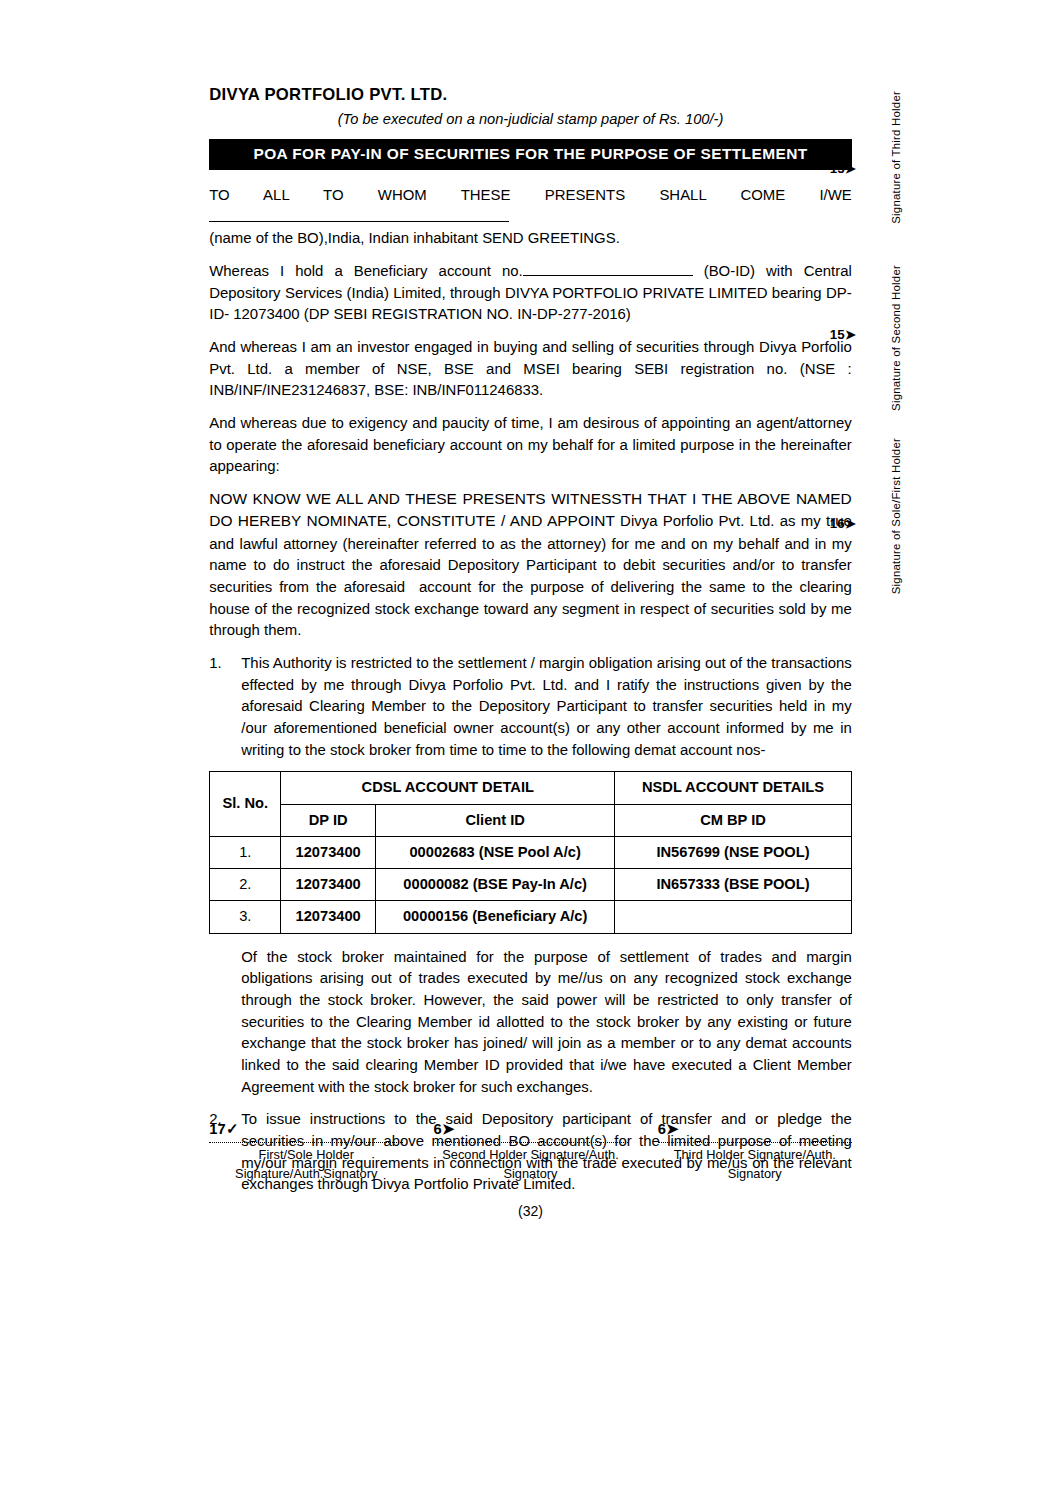Signature of Third Holder
Signature of Second Holder
Signature of Sole/First Holder
15➤
15➤
16➤
DIVYA PORTFOLIO PVT. LTD.
(To be executed on a non-judicial stamp paper of Rs. 100/-)
POA FOR PAY-IN OF SECURITIES FOR THE PURPOSE OF SETTLEMENT
TO ALL TO WHOM THESE PRESENTS SHALL COME I/WE
(name of the BO),India, Indian inhabitant SEND GREETINGS.
Whereas I hold a Beneficiary account no. (BO-ID) with Central Depository Services (India) Limited, through DIVYA PORTFOLIO PRIVATE LIMITED bearing DP-ID- 12073400 (DP SEBI REGISTRATION NO. IN-DP-277-2016)
And whereas I am an investor engaged in buying and selling of securities through Divya Porfolio Pvt. Ltd. a member of NSE, BSE and MSEI bearing SEBI registration no. (NSE : INB/INF/INE231246837, BSE: INB/INF011246833.
And whereas due to exigency and paucity of time, I am desirous of appointing an agent/attorney to operate the aforesaid beneficiary account on my behalf for a limited purpose in the hereinafter appearing:
NOW KNOW WE ALL AND THESE PRESENTS WITNESSTH THAT I THE ABOVE NAMED DO HEREBY NOMINATE, CONSTITUTE / AND APPOINT Divya Porfolio Pvt. Ltd. as my true and lawful attorney (hereinafter referred to as the attorney) for me and on my behalf and in my name to do instruct the aforesaid Depository Participant to debit securities and/or to transfer securities from the aforesaid account for the purpose of delivering the same to the clearing house of the recognized stock exchange toward any segment in respect of securities sold by me through them.
1. This Authority is restricted to the settlement / margin obligation arising out of the transactions effected by me through Divya Porfolio Pvt. Ltd. and I ratify the instructions given by the aforesaid Clearing Member to the Depository Participant to transfer securities held in my /our aforementioned beneficial owner account(s) or any other account informed by me in writing to the stock broker from time to time to the following demat account nos-
| Sl. No. | CDSL ACCOUNT DETAIL | NSDL ACCOUNT DETAILS |
| --- | --- | --- |
| DP ID | Client ID | CM BP ID |
| 1. | 12073400 | 00002683 (NSE Pool A/c) | IN567699 (NSE POOL) |
| 2. | 12073400 | 00000082 (BSE Pay-In A/c) | IN657333 (BSE POOL) |
| 3. | 12073400 | 00000156 (Beneficiary A/c) | |
Of the stock broker maintained for the purpose of settlement of trades and margin obligations arising out of trades executed by me//us on any recognized stock exchange through the stock broker. However, the said power will be restricted to only transfer of securities to the Clearing Member id allotted to the stock broker by any existing or future exchange that the stock broker has joined/ will join as a member or to any demat accounts linked to the said clearing Member ID provided that i/we have executed a Client Member Agreement with the stock broker for such exchanges.
2. To issue instructions to the said Depository participant of transfer and or pledge the securities in my/our above mentioned BO account(s) for the limited purpose of meeting my/our margin requirements in connection with the trade executed by me/us on the relevant exchanges through Divya Portfolio Private Limited.
17✓
First/Sole Holder Signature/Auth.Signatory
6➤
Second Holder Signature/Auth. Signatory
6➤
Third Holder Signature/Auth. Signatory
(32)